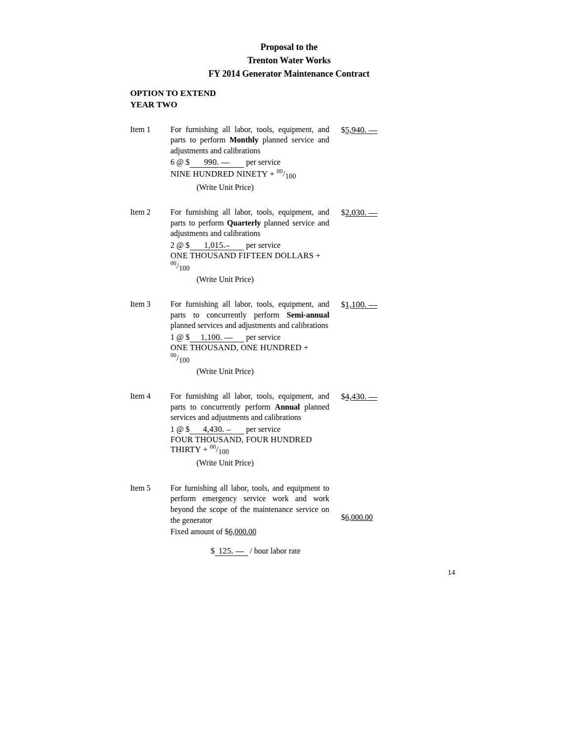Proposal to the
Trenton Water Works
FY 2014 Generator Maintenance Contract
OPTION TO EXTEND
YEAR TWO
Item 1
For furnishing all labor, tools, equipment, and parts to perform Monthly planned service and adjustments and calibrations
6 @ $990. –– per service
NINE HUNDRED NINETY + 00/100
(Write Unit Price)
$5,940. ––
Item 2
For furnishing all labor, tools, equipment, and parts to perform Quarterly planned service and adjustments and calibrations
2 @ $1,015.– per service
ONE THOUSAND FIFTEEN DOLLARS + 00/100
(Write Unit Price)
$2,030. ––
Item 3
For furnishing all labor, tools, equipment, and parts to concurrently perform Semi-annual planned services and adjustments and calibrations
1 @ $1,100. –– per service
ONE THOUSAND, ONE HUNDRED + 00/100
(Write Unit Price)
$1,100. ––
Item 4
For furnishing all labor, tools, equipment, and parts to concurrently perform Annual planned services and adjustments and calibrations
1 @ $4,430. – per service
FOUR THOUSAND, FOUR HUNDRED THIRTY + 00/100
(Write Unit Price)
$4,430. ––
Item 5
For furnishing all labor, tools, and equipment to perform emergency service work and work beyond the scope of the maintenance service on the generator
Fixed amount of $6,000.00
$125. –– / hour labor rate
$6,000.00
14